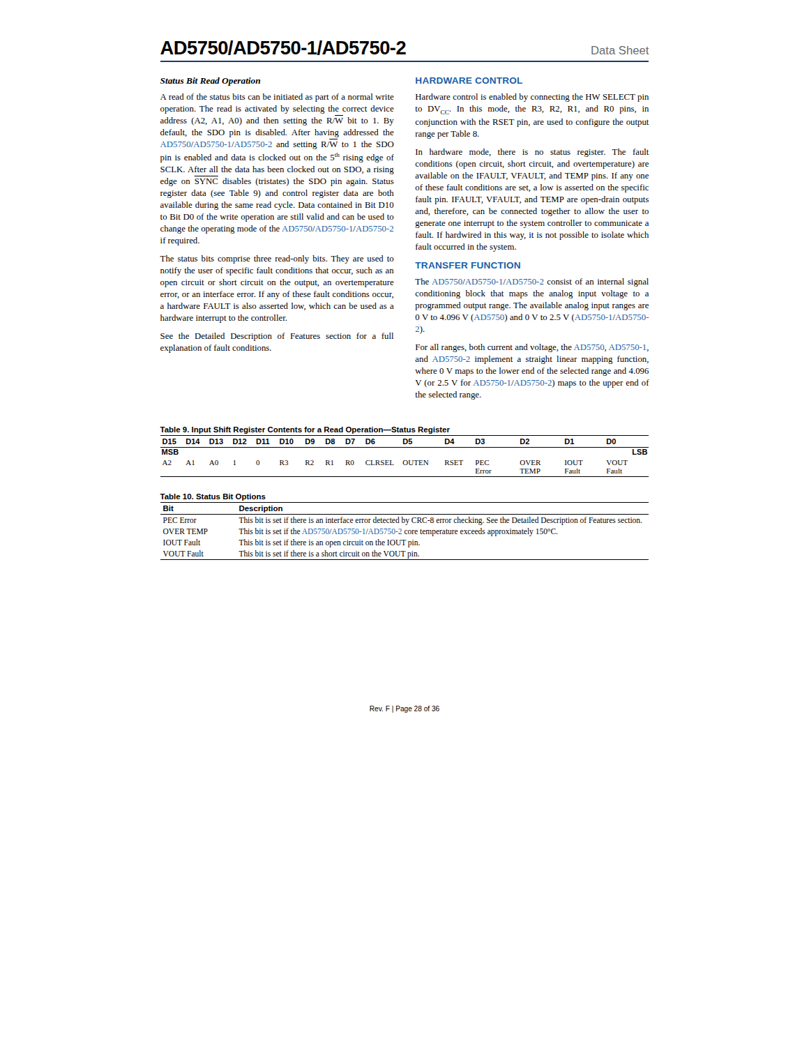AD5750/AD5750-1/AD5750-2
Data Sheet
Status Bit Read Operation
A read of the status bits can be initiated as part of a normal write operation. The read is activated by selecting the correct device address (A2, A1, A0) and then setting the R/W bit to 1. By default, the SDO pin is disabled. After having addressed the AD5750/AD5750-1/AD5750-2 and setting R/W to 1 the SDO pin is enabled and data is clocked out on the 5th rising edge of SCLK. After all the data has been clocked out on SDO, a rising edge on SYNC disables (tristates) the SDO pin again. Status register data (see Table 9) and control register data are both available during the same read cycle. Data contained in Bit D10 to Bit D0 of the write operation are still valid and can be used to change the operating mode of the AD5750/AD5750-1/AD5750-2 if required.
The status bits comprise three read-only bits. They are used to notify the user of specific fault conditions that occur, such as an open circuit or short circuit on the output, an overtemperature error, or an interface error. If any of these fault conditions occur, a hardware FAULT is also asserted low, which can be used as a hardware interrupt to the controller.
See the Detailed Description of Features section for a full explanation of fault conditions.
HARDWARE CONTROL
Hardware control is enabled by connecting the HW SELECT pin to DVCC. In this mode, the R3, R2, R1, and R0 pins, in conjunction with the RSET pin, are used to configure the output range per Table 8.
In hardware mode, there is no status register. The fault conditions (open circuit, short circuit, and overtemperature) are available on the IFAULT, VFAULT, and TEMP pins. If any one of these fault conditions are set, a low is asserted on the specific fault pin. IFAULT, VFAULT, and TEMP are open-drain outputs and, therefore, can be connected together to allow the user to generate one interrupt to the system controller to communicate a fault. If hardwired in this way, it is not possible to isolate which fault occurred in the system.
TRANSFER FUNCTION
The AD5750/AD5750-1/AD5750-2 consist of an internal signal conditioning block that maps the analog input voltage to a programmed output range. The available analog input ranges are 0 V to 4.096 V (AD5750) and 0 V to 2.5 V (AD5750-1/AD5750-2).
For all ranges, both current and voltage, the AD5750, AD5750-1, and AD5750-2 implement a straight linear mapping function, where 0 V maps to the lower end of the selected range and 4.096 V (or 2.5 V for AD5750-1/AD5750-2) maps to the upper end of the selected range.
Table 9. Input Shift Register Contents for a Read Operation—Status Register
| MSB | | LSB |
| D15 | D14 | D13 | D12 | D11 | D10 | D9 | D8 | D7 | D6 | D5 | D4 | D3 | D2 | D1 | D0 |
| A2 | A1 | A0 | 1 | 0 | R3 | R2 | R1 | R0 | CLRSEL | OUTEN | RSET | PEC Error | OVER TEMP | IOUT Fault | VOUT Fault |
Table 10. Status Bit Options
| Bit | Description |
| --- | --- |
| PEC Error | This bit is set if there is an interface error detected by CRC-8 error checking. See the Detailed Description of Features section. |
| OVER TEMP | This bit is set if the AD5750 / AD5750-1 / AD5750-2 core temperature exceeds approximately 150°C. |
| IOUT Fault | This bit is set if there is an open circuit on the IOUT pin. |
| VOUT Fault | This bit is set if there is a short circuit on the VOUT pin. |
Rev. F | Page 28 of 36